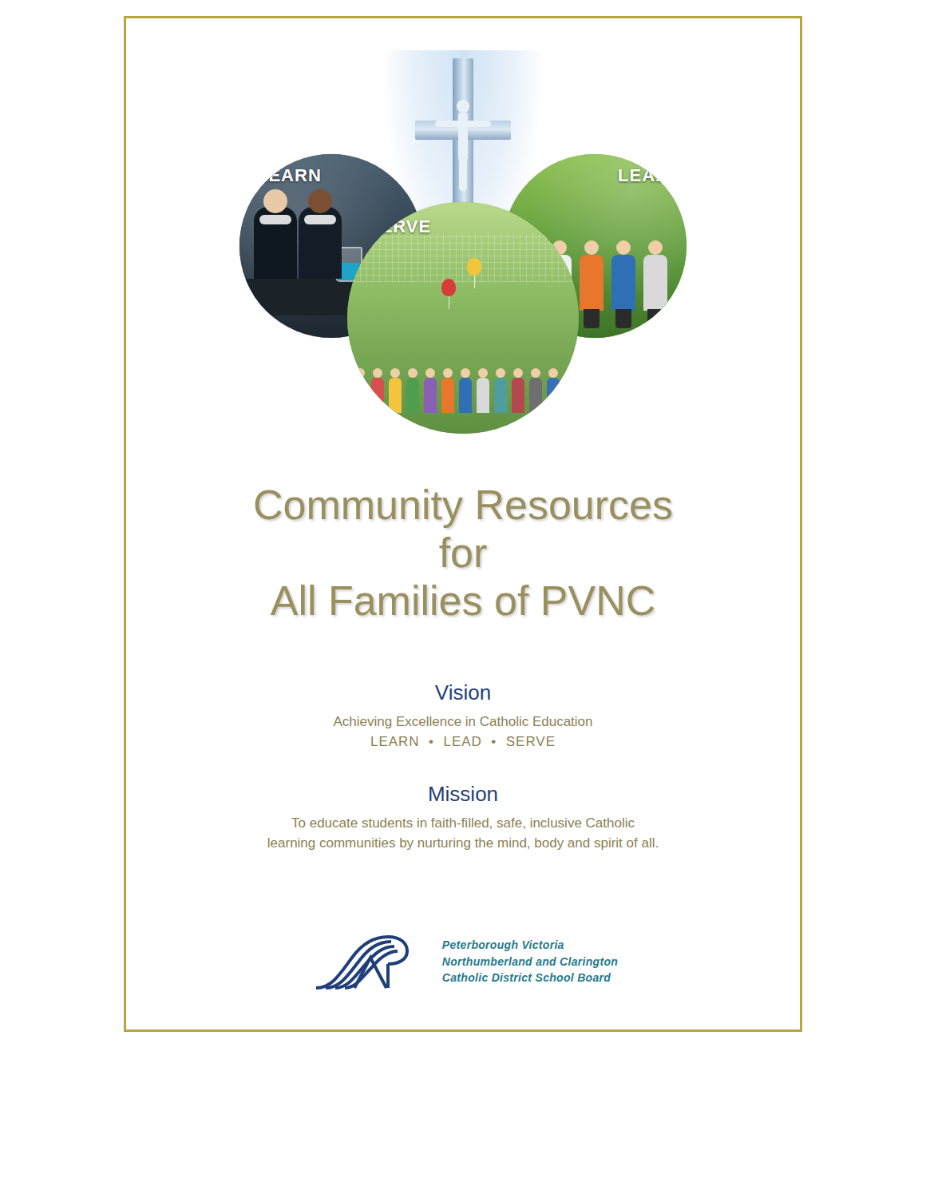LEARN
LEAD
SERVE
Community Resources
for
All Families of PVNC
Vision
Achieving Excellence in Catholic Education
LEARN • LEAD • SERVE
Mission
To educate students in faith-filled, safe, inclusive Catholic
learning communities by nurturing the mind, body and spirit of all.
Peterborough Victoria
Northumberland and Clarington
Catholic District School Board